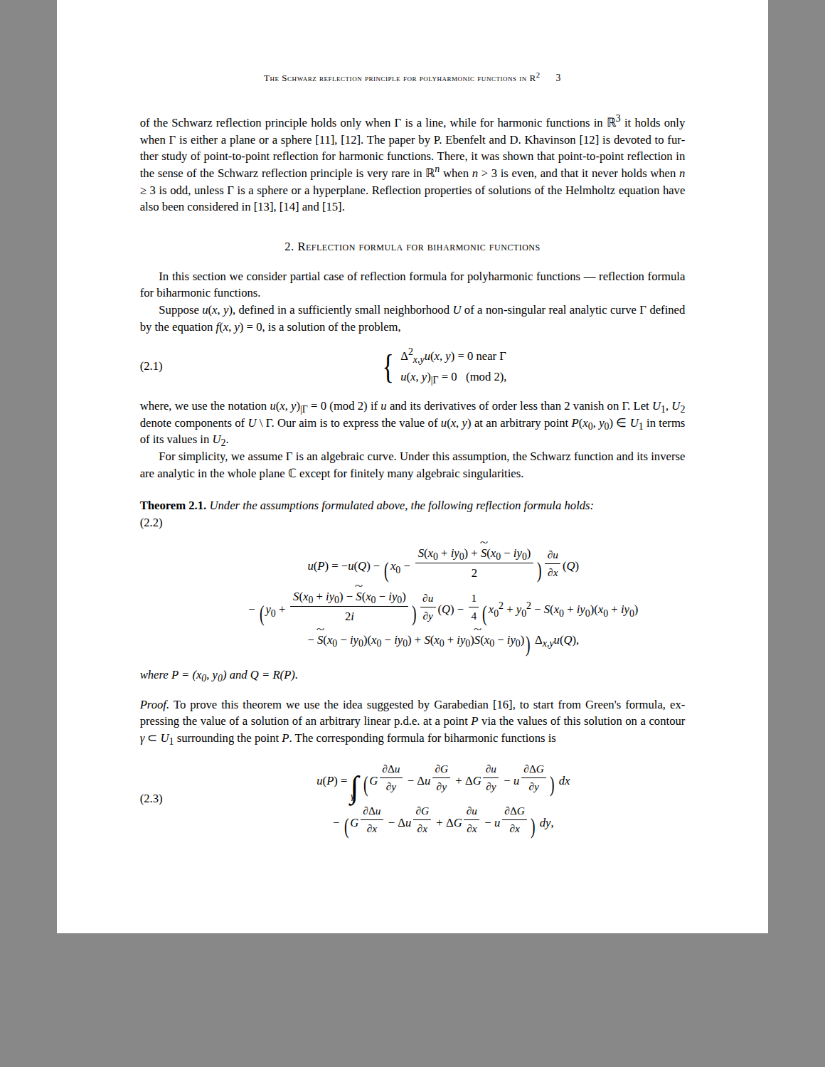The Schwarz reflection principle for polyharmonic functions in R23
of the Schwarz reflection principle holds only when Γ is a line, while for harmonic functions in ℝ3 it holds only when Γ is either a plane or a sphere [11], [12]. The paper by P. Ebenfelt and D. Khavinson [12] is devoted to further study of point-to-point reflection for harmonic functions. There, it was shown that point-to-point reflection in the sense of the Schwarz reflection principle is very rare in ℝn when n > 3 is even, and that it never holds when n ≥ 3 is odd, unless Γ is a sphere or a hyperplane. Reflection properties of solutions of the Helmholtz equation have also been considered in [13], [14] and [15].
2. Reflection formula for biharmonic functions
In this section we consider partial case of reflection formula for polyharmonic functions — reflection formula for biharmonic functions.
Suppose u(x, y), defined in a sufficiently small neighborhood U of a non-singular real analytic curve Γ defined by the equation f(x, y) = 0, is a solution of the problem,
(2.1)
{
Δ2x,yu(x, y) = 0 near Γ
u(x, y)|Γ = 0 (mod 2),
where, we use the notation u(x, y)|Γ = 0 (mod 2) if u and its derivatives of order less than 2 vanish on Γ. Let U1, U2 denote components of U \ Γ. Our aim is to express the value of u(x, y) at an arbitrary point P(x0, y0) ∈ U1 in terms of its values in U2.
For simplicity, we assume Γ is an algebraic curve. Under this assumption, the Schwarz function and its inverse are analytic in the whole plane ℂ except for finitely many algebraic singularities.
Theorem 2.1. Under the assumptions formulated above, the following reflection formula holds:
(2.2)
u(P) = −u(Q) − (x0 − S(x0 + iy0) + S(x0 − iy0) 2)∂u∂x(Q)
− (y0 + S(x0 + iy0) − S(x0 − iy0) 2i)∂u∂y(Q) − 14(x02 + y02 − S(x0 + iy0)(x0 + iy0)
− S(x0 − iy0)(x0 − iy0) + S(x0 + iy0)S(x0 − iy0)) Δx,yu(Q),
where P = (x0, y0) and Q = R(P).
Proof. To prove this theorem we use the idea suggested by Garabedian [16], to start from Green's formula, expressing the value of a solution of an arbitrary linear p.d.e. at a point P via the values of this solution on a contour γ ⊂ U1 surrounding the point P. The corresponding formula for biharmonic functions is
(2.3)
u(P) = ∫γ (G∂Δu∂y − Δu∂G∂y + ΔG∂u∂y − u∂ΔG∂y) dx
− (G∂Δu∂x − Δu∂G∂x + ΔG∂u∂x − u∂ΔG∂x) dy,